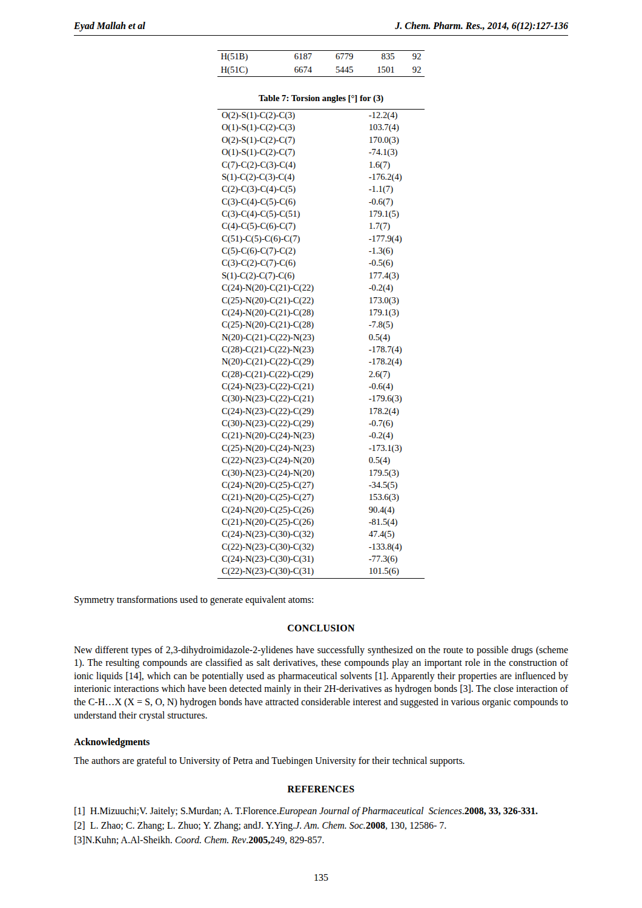Eyad Mallah et al
J. Chem. Pharm. Res., 2014, 6(12):127-136
| H(51B) | 6187 | 6779 | 835 | 92 |
| H(51C) | 6674 | 5445 | 1501 | 92 |
Table 7: Torsion angles [°] for (3)
| O(2)-S(1)-C(2)-C(3) | -12.2(4) |
| O(1)-S(1)-C(2)-C(3) | 103.7(4) |
| O(2)-S(1)-C(2)-C(7) | 170.0(3) |
| O(1)-S(1)-C(2)-C(7) | -74.1(3) |
| C(7)-C(2)-C(3)-C(4) | 1.6(7) |
| S(1)-C(2)-C(3)-C(4) | -176.2(4) |
| C(2)-C(3)-C(4)-C(5) | -1.1(7) |
| C(3)-C(4)-C(5)-C(6) | -0.6(7) |
| C(3)-C(4)-C(5)-C(51) | 179.1(5) |
| C(4)-C(5)-C(6)-C(7) | 1.7(7) |
| C(51)-C(5)-C(6)-C(7) | -177.9(4) |
| C(5)-C(6)-C(7)-C(2) | -1.3(6) |
| C(3)-C(2)-C(7)-C(6) | -0.5(6) |
| S(1)-C(2)-C(7)-C(6) | 177.4(3) |
| C(24)-N(20)-C(21)-C(22) | -0.2(4) |
| C(25)-N(20)-C(21)-C(22) | 173.0(3) |
| C(24)-N(20)-C(21)-C(28) | 179.1(3) |
| C(25)-N(20)-C(21)-C(28) | -7.8(5) |
| N(20)-C(21)-C(22)-N(23) | 0.5(4) |
| C(28)-C(21)-C(22)-N(23) | -178.7(4) |
| N(20)-C(21)-C(22)-C(29) | -178.2(4) |
| C(28)-C(21)-C(22)-C(29) | 2.6(7) |
| C(24)-N(23)-C(22)-C(21) | -0.6(4) |
| C(30)-N(23)-C(22)-C(21) | -179.6(3) |
| C(24)-N(23)-C(22)-C(29) | 178.2(4) |
| C(30)-N(23)-C(22)-C(29) | -0.7(6) |
| C(21)-N(20)-C(24)-N(23) | -0.2(4) |
| C(25)-N(20)-C(24)-N(23) | -173.1(3) |
| C(22)-N(23)-C(24)-N(20) | 0.5(4) |
| C(30)-N(23)-C(24)-N(20) | 179.5(3) |
| C(24)-N(20)-C(25)-C(27) | -34.5(5) |
| C(21)-N(20)-C(25)-C(27) | 153.6(3) |
| C(24)-N(20)-C(25)-C(26) | 90.4(4) |
| C(21)-N(20)-C(25)-C(26) | -81.5(4) |
| C(24)-N(23)-C(30)-C(32) | 47.4(5) |
| C(22)-N(23)-C(30)-C(32) | -133.8(4) |
| C(24)-N(23)-C(30)-C(31) | -77.3(6) |
| C(22)-N(23)-C(30)-C(31) | 101.5(6) |
Symmetry transformations used to generate equivalent atoms:
CONCLUSION
New different types of 2,3-dihydroimidazole-2-ylidenes have successfully synthesized on the route to possible drugs (scheme 1). The resulting compounds are classified as salt derivatives, these compounds play an important role in the construction of ionic liquids [14], which can be potentially used as pharmaceutical solvents [1]. Apparently their properties are influenced by interionic interactions which have been detected mainly in their 2H-derivatives as hydrogen bonds [3]. The close interaction of the C-H…X (X = S, O, N) hydrogen bonds have attracted considerable interest and suggested in various organic compounds to understand their crystal structures.
Acknowledgments
The authors are grateful to University of Petra and Tuebingen University for their technical supports.
REFERENCES
[1] H.Mizuuchi;V. Jaitely; S.Murdan; A. T.Florence.European Journal of Pharmaceutical Sciences.2008, 33, 326-331.
[2] L. Zhao; C. Zhang; L. Zhuo; Y. Zhang; andJ. Y.Ying.J. Am. Chem. Soc. 2008, 130, 12586- 7.
[3]N.Kuhn; A.Al-Sheikh. Coord. Chem. Rev.2005, 249, 829-857.
135